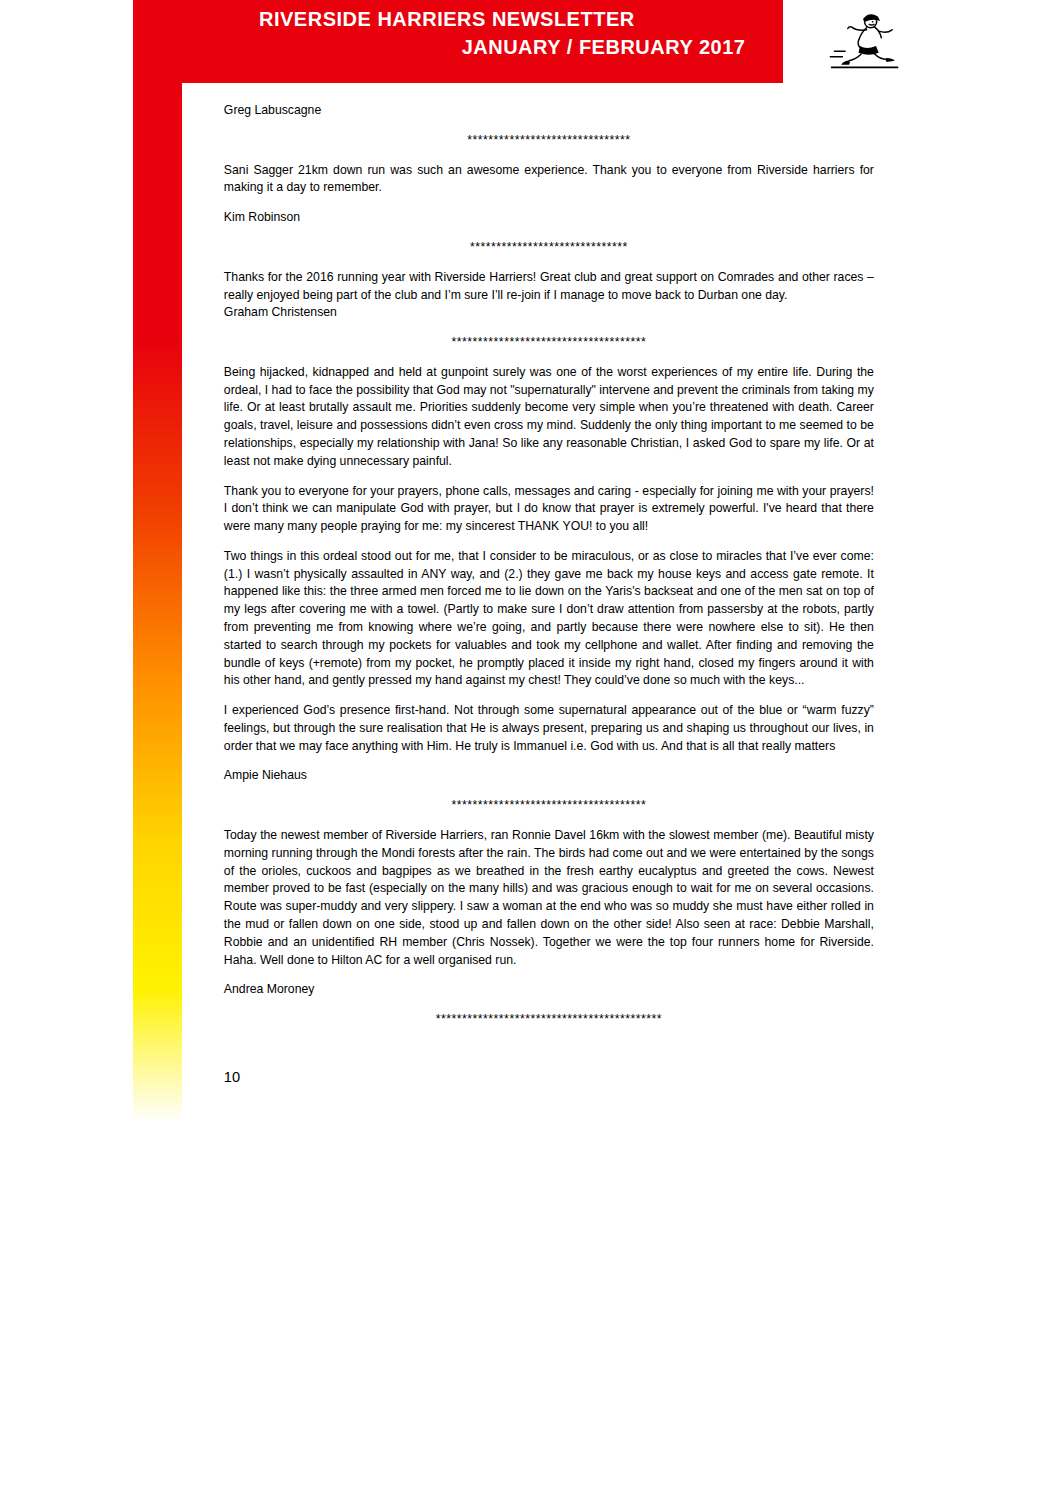RIVERSIDE HARRIERS NEWSLETTER JANUARY / FEBRUARY 2017
Greg Labuscagne
*******************************
Sani Sagger 21km down run was such an awesome experience. Thank you to everyone from Riverside harriers for making it a day to remember.
Kim Robinson
******************************
Thanks for the 2016 running year with Riverside Harriers! Great club and great support on Comrades and other races – really enjoyed being part of the club and I’m sure I’ll re-join if I manage to move back to Durban one day.
Graham Christensen
*************************************
Being hijacked, kidnapped and held at gunpoint surely was one of the worst experiences of my entire life. During the ordeal, I had to face the possibility that God may not "supernaturally" intervene and prevent the criminals from taking my life. Or at least brutally assault me. Priorities suddenly become very simple when you’re threatened with death. Career goals, travel, leisure and possessions didn’t even cross my mind. Suddenly the only thing important to me seemed to be relationships, especially my relationship with Jana! So like any reasonable Christian, I asked God to spare my life. Or at least not make dying unnecessary painful.
Thank you to everyone for your prayers, phone calls, messages and caring - especially for joining me with your prayers! I don’t think we can manipulate God with prayer, but I do know that prayer is extremely powerful. I've heard that there were many many people praying for me: my sincerest THANK YOU! to you all!
Two things in this ordeal stood out for me, that I consider to be miraculous, or as close to miracles that I’ve ever come: (1.) I wasn’t physically assaulted in ANY way, and (2.) they gave me back my house keys and access gate remote. It happened like this: the three armed men forced me to lie down on the Yaris's backseat and one of the men sat on top of my legs after covering me with a towel. (Partly to make sure I don’t draw attention from passersby at the robots, partly from preventing me from knowing where we’re going, and partly because there were nowhere else to sit). He then started to search through my pockets for valuables and took my cellphone and wallet. After finding and removing the bundle of keys (+remote) from my pocket, he promptly placed it inside my right hand, closed my fingers around it with his other hand, and gently pressed my hand against my chest! They could’ve done so much with the keys...
I experienced God’s presence first-hand. Not through some supernatural appearance out of the blue or “warm fuzzy” feelings, but through the sure realisation that He is always present, preparing us and shaping us throughout our lives, in order that we may face anything with Him. He truly is Immanuel i.e. God with us. And that is all that really matters
Ampie Niehaus
*************************************
Today the newest member of Riverside Harriers, ran Ronnie Davel 16km with the slowest member (me). Beautiful misty morning running through the Mondi forests after the rain. The birds had come out and we were entertained by the songs of the orioles, cuckoos and bagpipes as we breathed in the fresh earthy eucalyptus and greeted the cows. Newest member proved to be fast (especially on the many hills) and was gracious enough to wait for me on several occasions. Route was super-muddy and very slippery. I saw a woman at the end who was so muddy she must have either rolled in the mud or fallen down on one side, stood up and fallen down on the other side! Also seen at race: Debbie Marshall, Robbie and an unidentified RH member (Chris Nossek). Together we were the top four runners home for Riverside. Haha. Well done to Hilton AC for a well organised run.
Andrea Moroney
*******************************************
10